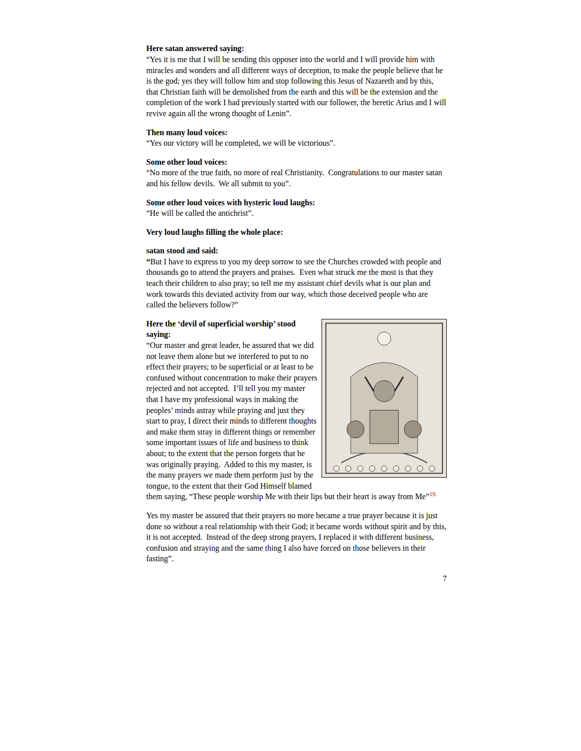Here satan answered saying:
“Yes it is me that I will be sending this opposer into the world and I will provide him with miracles and wonders and all different ways of deception, to make the people believe that he is the god; yes they will follow him and stop following this Jesus of Nazareth and by this, that Christian faith will be demolished from the earth and this will be the extension and the completion of the work I had previously started with our follower, the heretic Arius and I will revive again all the wrong thought of Lenin”.
Then many loud voices:
“Yes our victory will be completed, we will be victorious”.
Some other loud voices:
“No more of the true faith, no more of real Christianity. Congratulations to our master satan and his fellow devils. We all submit to you”.
Some other loud voices with hysteric loud laughs:
“He will be called the antichrist”.
Very loud laughs filling the whole place:
satan stood and said:
“But I have to express to you my deep sorrow to see the Churches crowded with people and thousands go to attend the prayers and praises. Even what struck me the most is that they teach their children to also pray; so tell me my assistant chief devils what is our plan and work towards this deviated activity from our way, which those deceived people who are called the believers follow?”
Here the ‘devil of superficial worship’ stood saying:
“Our master and great leader, be assured that we did not leave them alone but we interfered to put to no effect their prayers; to be superficial or at least to be confused without concentration to make their prayers rejected and not accepted. I’ll tell you my master that I have my professional ways in making the peoples’ minds astray while praying and just they start to pray, I direct their minds to different thoughts and make them stray in different things or remember some important issues of life and business to think about; to the extent that the person forgets that he was originally praying. Added to this my master, is the many prayers we made them perform just by the tongue, to the extent that their God Himself blamed them saying, “These people worship Me with their lips but their heart is away from Me”19.
Yes my master be assured that their prayers no more became a true prayer because it is just done so without a real relationship with their God; it became words without spirit and by this, it is not accepted. Instead of the deep strong prayers, I replaced it with different business, confusion and straying and the same thing I also have forced on those believers in their fasting”.
7